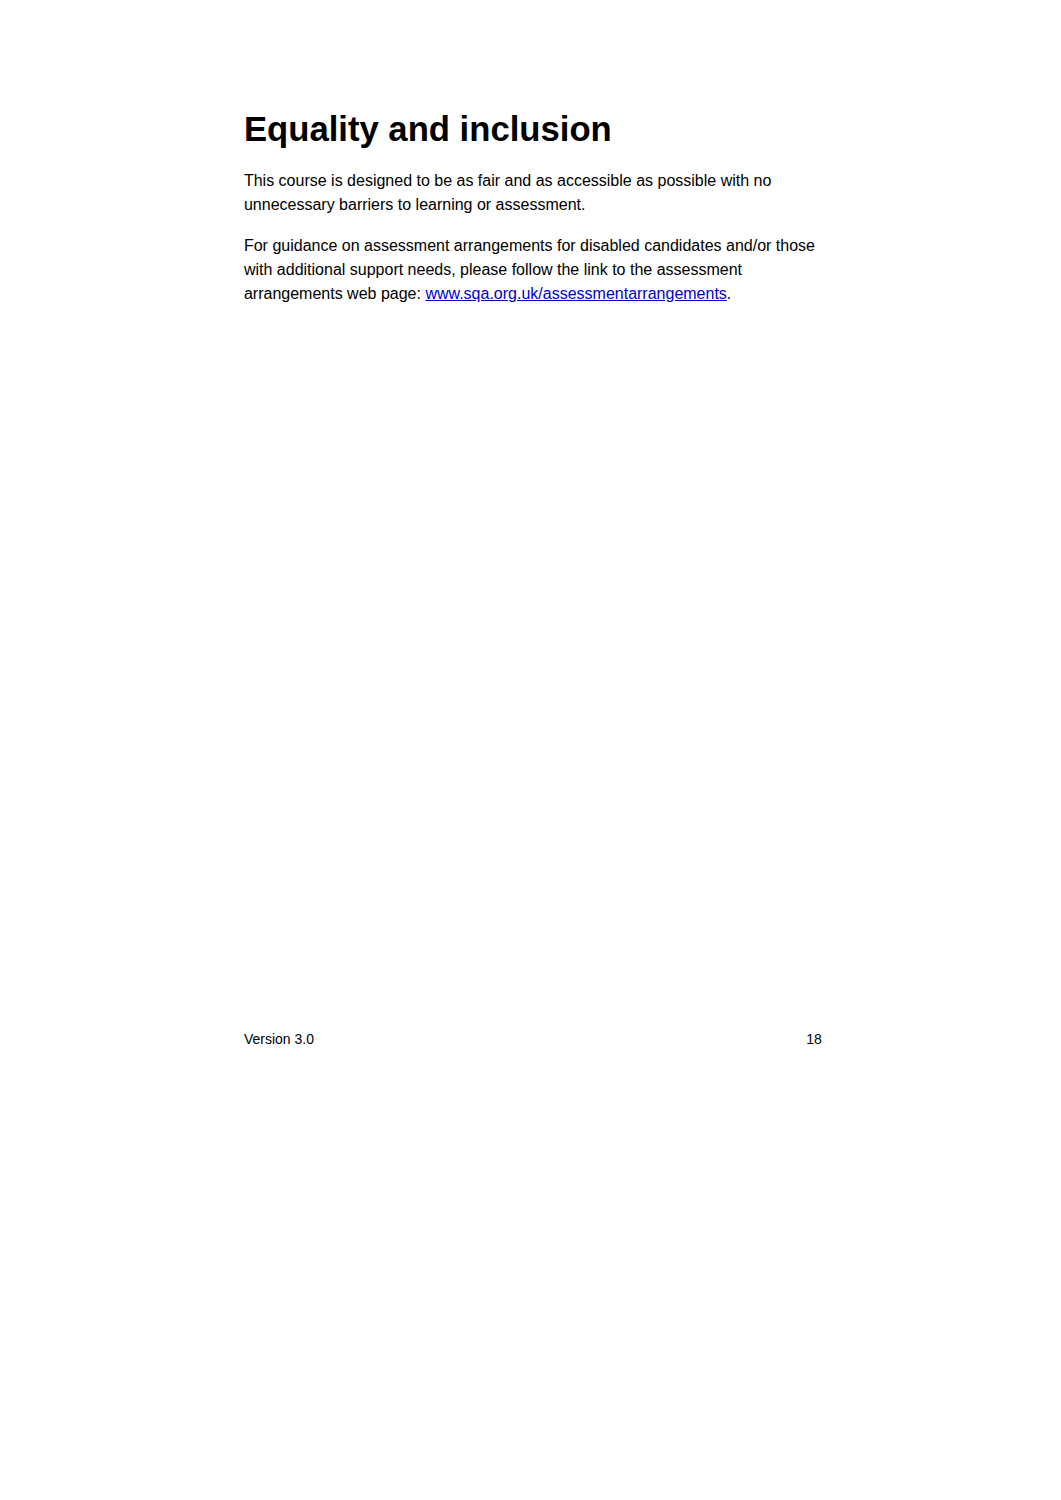Equality and inclusion
This course is designed to be as fair and as accessible as possible with no unnecessary barriers to learning or assessment.
For guidance on assessment arrangements for disabled candidates and/or those with additional support needs, please follow the link to the assessment arrangements web page: www.sqa.org.uk/assessmentarrangements.
Version 3.0
18